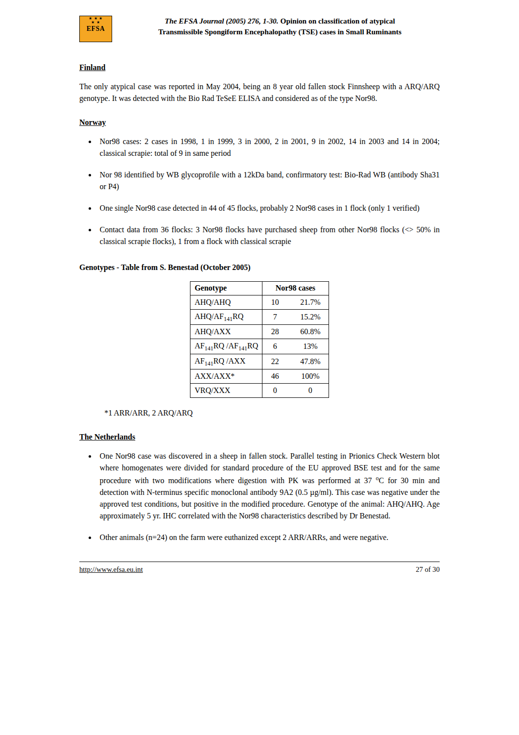★ ★ ★
★ ★
EFSA
The EFSA Journal (2005) 276, 1-30. Opinion on classification of atypical
Transmissible Spongiform Encephalopathy (TSE) cases in Small Ruminants
Finland
The only atypical case was reported in May 2004, being an 8 year old fallen stock Finnsheep with a ARQ/ARQ genotype. It was detected with the Bio Rad TeSeE ELISA and considered as of the type Nor98.
Norway
Nor98 cases: 2 cases in 1998, 1 in 1999, 3 in 2000, 2 in 2001, 9 in 2002, 14 in 2003 and 14 in 2004; classical scrapie: total of 9 in same period
Nor 98 identified by WB glycoprofile with a 12kDa band, confirmatory test: Bio-Rad WB (antibody Sha31 or P4)
One single Nor98 case detected in 44 of 45 flocks, probably 2 Nor98 cases in 1 flock (only 1 verified)
Contact data from 36 flocks: 3 Nor98 flocks have purchased sheep from other Nor98 flocks (<> 50% in classical scrapie flocks), 1 from a flock with classical scrapie
Genotypes - Table from S. Benestad (October 2005)
| Genotype | Nor98 cases |
| --- | --- |
| AHQ/AHQ | 10 21.7% |
| AHQ/AF 141 RQ | 7 15.2% |
| AHQ/AXX | 28 60.8% |
| AF 141 RQ /AF 141 RQ | 6 13% |
| AF 141 RQ /AXX | 22 47.8% |
| AXX/AXX* | 46 100% |
| VRQ/XXX | 0 0 |
*1 ARR/ARR, 2 ARQ/ARQ
The Netherlands
One Nor98 case was discovered in a sheep in fallen stock. Parallel testing in Prionics Check Western blot where homogenates were divided for standard procedure of the EU approved BSE test and for the same procedure with two modifications where digestion with PK was performed at 37 oC for 30 min and detection with N-terminus specific monoclonal antibody 9A2 (0.5 µg/ml). This case was negative under the approved test conditions, but positive in the modified procedure. Genotype of the animal: AHQ/AHQ. Age approximately 5 yr. IHC correlated with the Nor98 characteristics described by Dr Benestad.
Other animals (n=24) on the farm were euthanized except 2 ARR/ARRs, and were negative.
http://www.efsa.eu.int
27 of 30